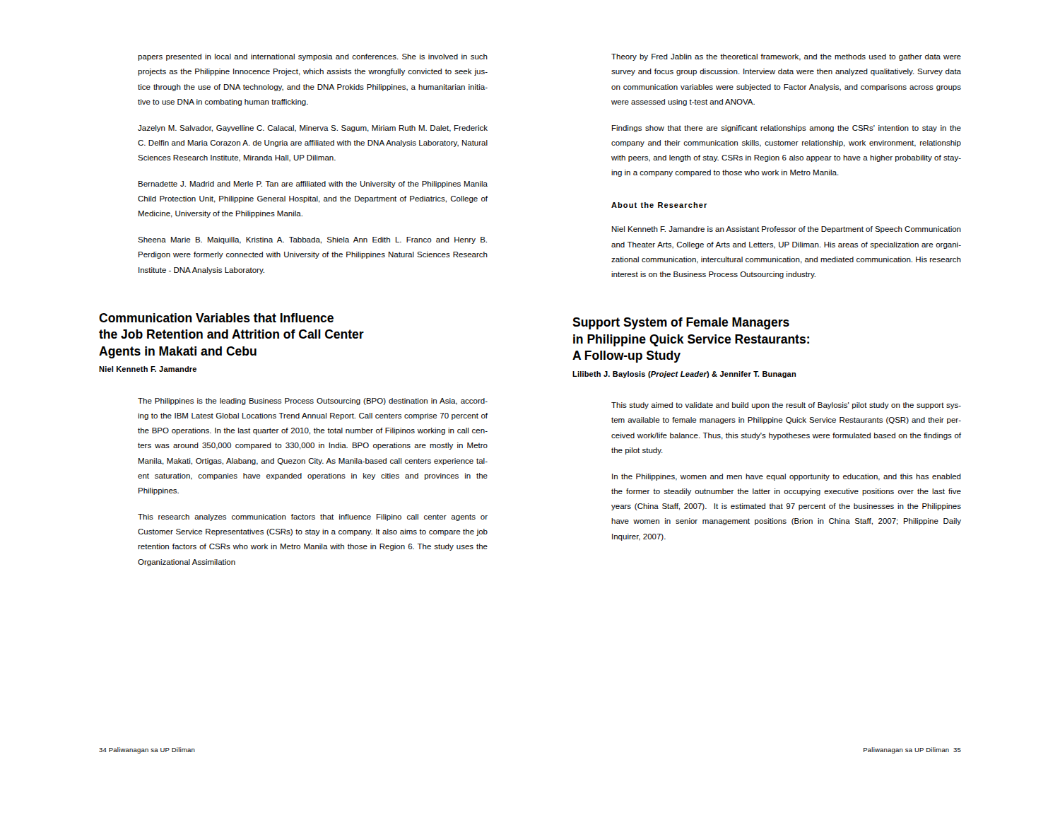papers presented in local and international symposia and conferences. She is involved in such projects as the Philippine Innocence Project, which assists the wrongfully convicted to seek justice through the use of DNA technology, and the DNA Prokids Philippines, a humanitarian initiative to use DNA in combating human trafficking.
Jazelyn M. Salvador, Gayvelline C. Calacal, Minerva S. Sagum, Miriam Ruth M. Dalet, Frederick C. Delfin and Maria Corazon A. de Ungria are affiliated with the DNA Analysis Laboratory, Natural Sciences Research Institute, Miranda Hall, UP Diliman.
Bernadette J. Madrid and Merle P. Tan are affiliated with the University of the Philippines Manila Child Protection Unit, Philippine General Hospital, and the Department of Pediatrics, College of Medicine, University of the Philippines Manila.
Sheena Marie B. Maiquilla, Kristina A. Tabbada, Shiela Ann Edith L. Franco and Henry B. Perdigon were formerly connected with University of the Philippines Natural Sciences Research Institute - DNA Analysis Laboratory.
Communication Variables that Influence
the Job Retention and Attrition of Call Center
Agents in Makati and Cebu
Niel Kenneth F. Jamandre
The Philippines is the leading Business Process Outsourcing (BPO) destination in Asia, according to the IBM Latest Global Locations Trend Annual Report. Call centers comprise 70 percent of the BPO operations. In the last quarter of 2010, the total number of Filipinos working in call centers was around 350,000 compared to 330,000 in India. BPO operations are mostly in Metro Manila, Makati, Ortigas, Alabang, and Quezon City. As Manila-based call centers experience talent saturation, companies have expanded operations in key cities and provinces in the Philippines.
This research analyzes communication factors that influence Filipino call center agents or Customer Service Representatives (CSRs) to stay in a company. It also aims to compare the job retention factors of CSRs who work in Metro Manila with those in Region 6. The study uses the Organizational Assimilation
34 Paliwanagan sa UP Diliman
Theory by Fred Jablin as the theoretical framework, and the methods used to gather data were survey and focus group discussion. Interview data were then analyzed qualitatively. Survey data on communication variables were subjected to Factor Analysis, and comparisons across groups were assessed using t-test and ANOVA.
Findings show that there are significant relationships among the CSRs' intention to stay in the company and their communication skills, customer relationship, work environment, relationship with peers, and length of stay. CSRs in Region 6 also appear to have a higher probability of staying in a company compared to those who work in Metro Manila.
About the Researcher
Niel Kenneth F. Jamandre is an Assistant Professor of the Department of Speech Communication and Theater Arts, College of Arts and Letters, UP Diliman. His areas of specialization are organizational communication, intercultural communication, and mediated communication. His research interest is on the Business Process Outsourcing industry.
Support System of Female Managers
in Philippine Quick Service Restaurants:
A Follow-up Study
Lilibeth J. Baylosis (Project Leader) & Jennifer T. Bunagan
This study aimed to validate and build upon the result of Baylosis' pilot study on the support system available to female managers in Philippine Quick Service Restaurants (QSR) and their perceived work/life balance. Thus, this study's hypotheses were formulated based on the findings of the pilot study.
In the Philippines, women and men have equal opportunity to education, and this has enabled the former to steadily outnumber the latter in occupying executive positions over the last five years (China Staff, 2007). It is estimated that 97 percent of the businesses in the Philippines have women in senior management positions (Brion in China Staff, 2007; Philippine Daily Inquirer, 2007).
Paliwanagan sa UP Diliman 35